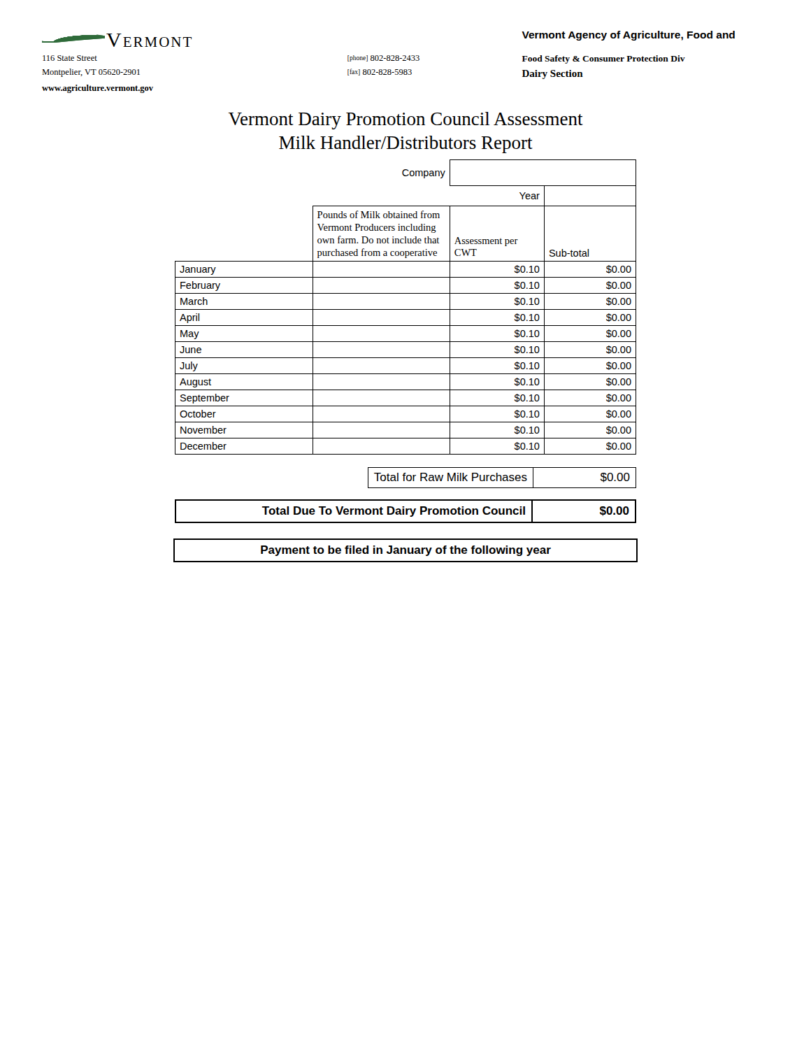| Vermont | | Vermont Agency of Agriculture, Food and |
| 116 State Street | [phone] 802-828-2433 | Food Safety & Consumer Protection Div |
| Montpelier, VT 05620-2901 | [fax] 802-828-5983 | Dairy Section |
| www.agriculture.vermont.gov | | |
Vermont Dairy Promotion Council Assessment
Milk Handler/Distributors Report
| | Company | |
| | | Year | |
| | Pounds of Milk obtained from Vermont Producers including own farm. Do not include that purchased from a cooperative | Assessment per CWT | Sub-total |
| January | | $0.10 | $0.00 |
| February | | $0.10 | $0.00 |
| March | | $0.10 | $0.00 |
| April | | $0.10 | $0.00 |
| May | | $0.10 | $0.00 |
| June | | $0.10 | $0.00 |
| July | | $0.10 | $0.00 |
| August | | $0.10 | $0.00 |
| September | | $0.10 | $0.00 |
| October | | $0.10 | $0.00 |
| November | | $0.10 | $0.00 |
| December | | $0.10 | $0.00 |
| Total for Raw Milk Purchases | $0.00 |
| Total Due To Vermont Dairy Promotion Council | $0.00 |
Payment to be filed in January of the following year